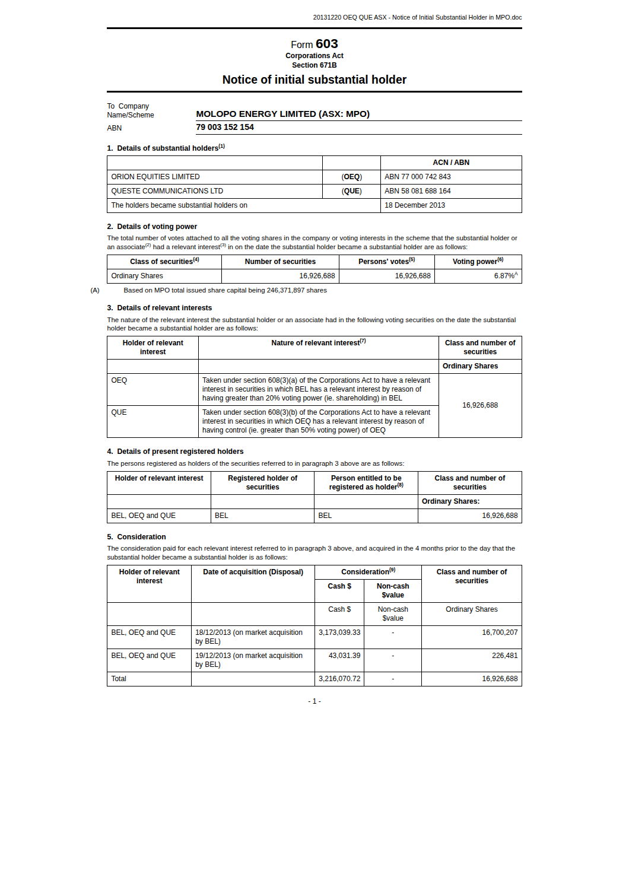20131220 OEQ QUE ASX - Notice of Initial Substantial Holder in MPO.doc
Form 603
Corporations Act
Section 671B
Notice of initial substantial holder
| To Company Name/Scheme | MOLOPO ENERGY LIMITED (ASX: MPO) |
| ABN | 79 003 152 154 |
1. Details of substantial holders(1)
| | | ACN / ABN |
| ORION EQUITIES LIMITED | ( OEQ ) | ABN 77 000 742 843 |
| QUESTE COMMUNICATIONS LTD | ( QUE ) | ABN 58 081 688 164 |
| The holders became substantial holders on | 18 December 2013 |
2. Details of voting power
The total number of votes attached to all the voting shares in the company or voting interests in the scheme that the substantial holder or an associate(2) had a relevant interest(3) in on the date the substantial holder became a substantial holder are as follows:
| Class of securities (4) | Number of securities | Persons' votes (5) | Voting power (6) |
| --- | --- | --- | --- |
| Ordinary Shares | 16,926,688 | 16,926,688 | 6.87% A |
(A) Based on MPO total issued share capital being 246,371,897 shares
3. Details of relevant interests
The nature of the relevant interest the substantial holder or an associate had in the following voting securities on the date the substantial holder became a substantial holder are as follows:
| Holder of relevant interest | Nature of relevant interest (7) | Class and number of securities |
| --- | --- | --- |
| | | Ordinary Shares |
| OEQ | Taken under section 608(3)(a) of the Corporations Act to have a relevant interest in securities in which BEL has a relevant interest by reason of having greater than 20% voting power (ie. shareholding) in BEL | 16,926,688 |
| QUE | Taken under section 608(3)(b) of the Corporations Act to have a relevant interest in securities in which OEQ has a relevant interest by reason of having control (ie. greater than 50% voting power) of OEQ |
4. Details of present registered holders
The persons registered as holders of the securities referred to in paragraph 3 above are as follows:
| Holder of relevant interest | Registered holder of securities | Person entitled to be registered as holder (8) | Class and number of securities |
| --- | --- | --- | --- |
| | | | Ordinary Shares: |
| BEL, OEQ and QUE | BEL | BEL | 16,926,688 |
5. Consideration
The consideration paid for each relevant interest referred to in paragraph 3 above, and acquired in the 4 months prior to the day that the substantial holder became a substantial holder is as follows:
| Holder of relevant interest | Date of acquisition (Disposal) | Consideration (9) | Class and number of securities |
| --- | --- | --- | --- |
| Cash $ | Non-cash $value |
| | | Cash $ | Non-cash $value | Ordinary Shares |
| BEL, OEQ and QUE | 18/12/2013 (on market acquisition by BEL) | 3,173,039.33 | - | 16,700,207 |
| BEL, OEQ and QUE | 19/12/2013 (on market acquisition by BEL) | 43,031.39 | - | 226,481 |
| Total | | 3,216,070.72 | - | 16,926,688 |
- 1 -